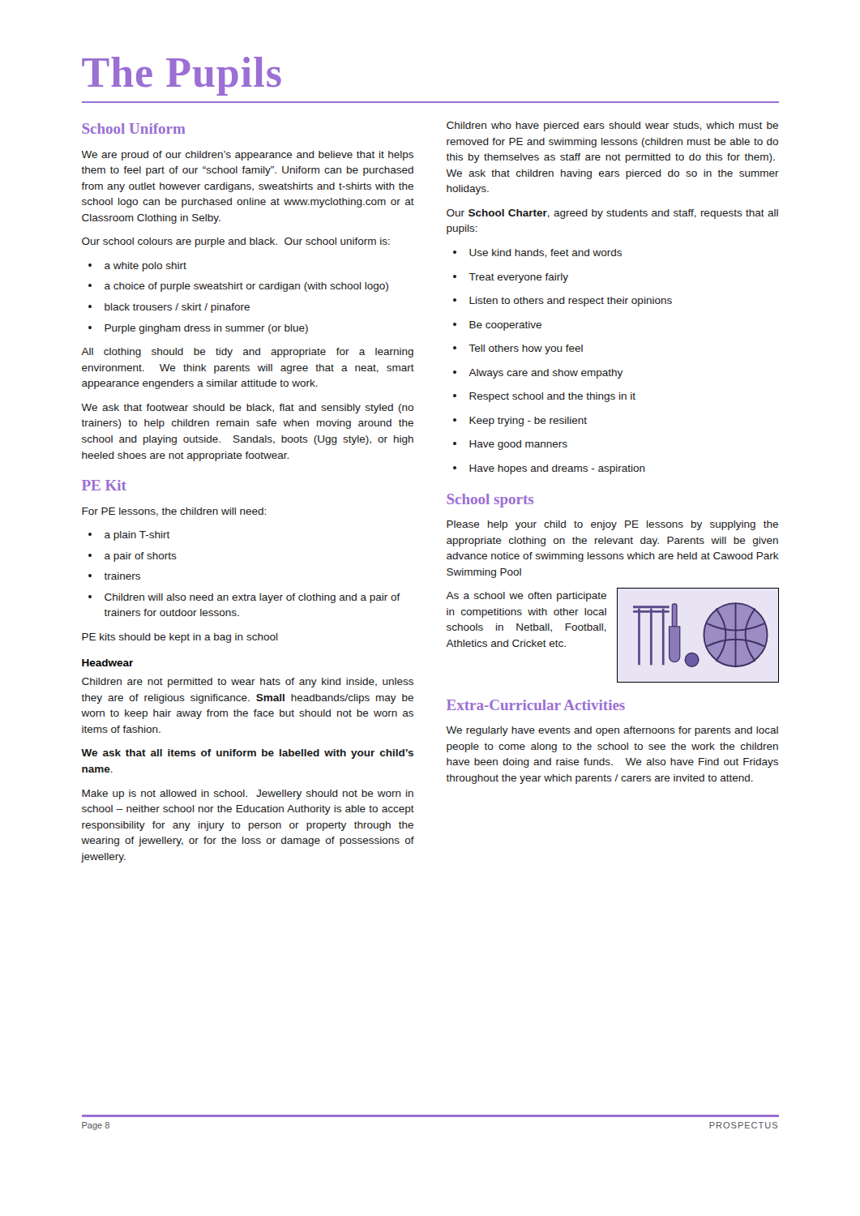The Pupils
School Uniform
We are proud of our children’s appearance and believe that it helps them to feel part of our “school family”. Uniform can be purchased from any outlet however cardigans, sweatshirts and t-shirts with the school logo can be purchased online at www.myclothing.com or at Classroom Clothing in Selby.
Our school colours are purple and black. Our school uniform is:
a white polo shirt
a choice of purple sweatshirt or cardigan (with school logo)
black trousers / skirt / pinafore
Purple gingham dress in summer (or blue)
All clothing should be tidy and appropriate for a learning environment. We think parents will agree that a neat, smart appearance engenders a similar attitude to work.
We ask that footwear should be black, flat and sensibly styled (no trainers) to help children remain safe when moving around the school and playing outside. Sandals, boots (Ugg style), or high heeled shoes are not appropriate footwear.
PE Kit
For PE lessons, the children will need:
a plain T-shirt
a pair of shorts
trainers
Children will also need an extra layer of clothing and a pair of trainers for outdoor lessons.
PE kits should be kept in a bag in school
Headwear
Children are not permitted to wear hats of any kind inside, unless they are of religious significance. Small headbands/clips may be worn to keep hair away from the face but should not be worn as items of fashion.
We ask that all items of uniform be labelled with your child’s name.
Make up is not allowed in school. Jewellery should not be worn in school – neither school nor the Education Authority is able to accept responsibility for any injury to person or property through the wearing of jewellery, or for the loss or damage of possessions of jewellery.
Children who have pierced ears should wear studs, which must be removed for PE and swimming lessons (children must be able to do this by themselves as staff are not permitted to do this for them). We ask that children having ears pierced do so in the summer holidays.
Our School Charter, agreed by students and staff, requests that all pupils:
Use kind hands, feet and words
Treat everyone fairly
Listen to others and respect their opinions
Be cooperative
Tell others how you feel
Always care and show empathy
Respect school and the things in it
Keep trying - be resilient
Have good manners
Have hopes and dreams - aspiration
School sports
Please help your child to enjoy PE lessons by supplying the appropriate clothing on the relevant day. Parents will be given advance notice of swimming lessons which are held at Cawood Park Swimming Pool
As a school we often participate in competitions with other local schools in Netball, Football, Athletics and Cricket etc.
Extra-Curricular Activities
We regularly have events and open afternoons for parents and local people to come along to the school to see the work the children have been doing and raise funds. We also have Find out Fridays throughout the year which parents / carers are invited to attend.
Page 8
PROSPECTUS